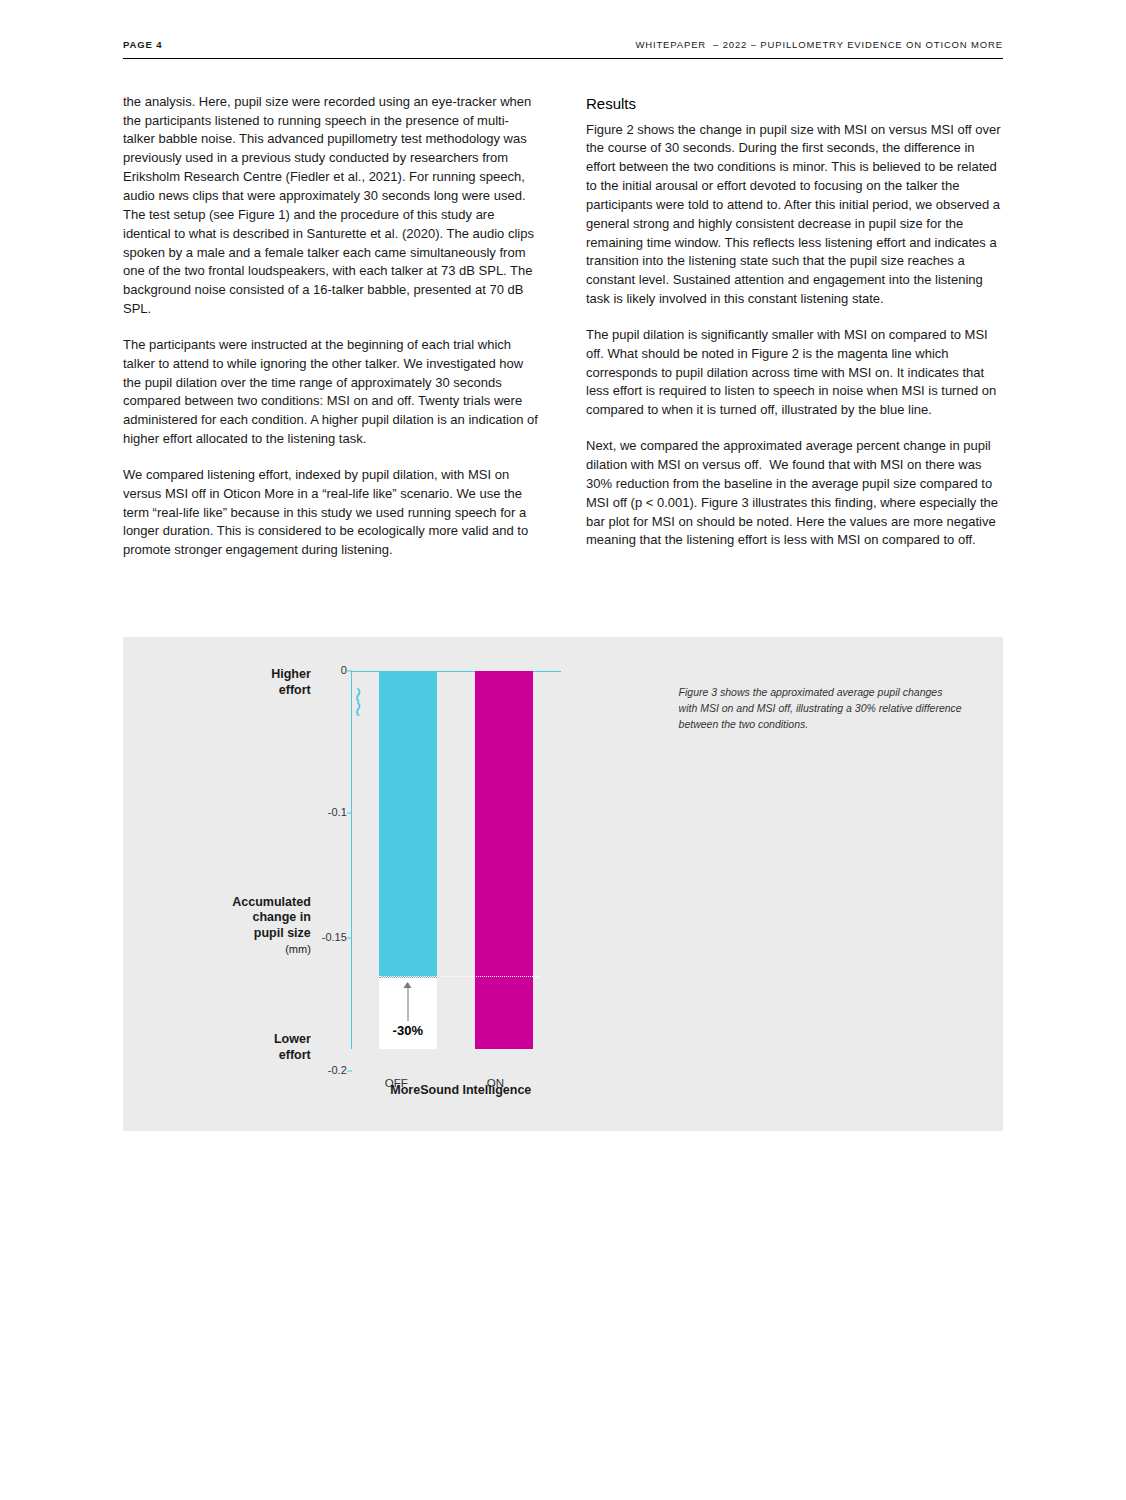PAGE 4
WHITEPAPER – 2022 – PUPILLOMETRY EVIDENCE ON OTICON MORE
the analysis. Here, pupil size were recorded using an eye-tracker when the participants listened to running speech in the presence of multi-talker babble noise. This advanced pupillometry test methodology was previously used in a previous study conducted by researchers from Eriksholm Research Centre (Fiedler et al., 2021). For running speech, audio news clips that were approximately 30 seconds long were used. The test setup (see Figure 1) and the procedure of this study are identical to what is described in Santurette et al. (2020). The audio clips spoken by a male and a female talker each came simultaneously from one of the two frontal loudspeakers, with each talker at 73 dB SPL. The background noise consisted of a 16-talker babble, presented at 70 dB SPL.
The participants were instructed at the beginning of each trial which talker to attend to while ignoring the other talker. We investigated how the pupil dilation over the time range of approximately 30 seconds compared between two conditions: MSI on and off. Twenty trials were administered for each condition. A higher pupil dilation is an indication of higher effort allocated to the listening task.
We compared listening effort, indexed by pupil dilation, with MSI on versus MSI off in Oticon More in a “real-life like” scenario. We use the term “real-life like” because in this study we used running speech for a longer duration. This is considered to be ecologically more valid and to promote stronger engagement during listening.
Results
Figure 2 shows the change in pupil size with MSI on versus MSI off over the course of 30 seconds. During the first seconds, the difference in effort between the two conditions is minor. This is believed to be related to the initial arousal or effort devoted to focusing on the talker the participants were told to attend to. After this initial period, we observed a general strong and highly consistent decrease in pupil size for the remaining time window. This reflects less listening effort and indicates a transition into the listening state such that the pupil size reaches a constant level. Sustained attention and engagement into the listening task is likely involved in this constant listening state.
The pupil dilation is significantly smaller with MSI on compared to MSI off. What should be noted in Figure 2 is the magenta line which corresponds to pupil dilation across time with MSI on. It indicates that less effort is required to listen to speech in noise when MSI is turned on compared to when it is turned off, illustrated by the blue line.
Next, we compared the approximated average percent change in pupil dilation with MSI on versus off. We found that with MSI on there was 30% reduction from the baseline in the average pupil size compared to MSI off (p < 0.001). Figure 3 illustrates this finding, where especially the bar plot for MSI on should be noted. Here the values are more negative meaning that the listening effort is less with MSI on compared to off.
〜〜
0
-0.1
-0.15
-0.2
Higher
effort
Accumulated
change in
pupil size
(mm)
Lower
effort
-30%
OFF ON
MoreSound Intelligence
Figure 3 shows the approximated average pupil changes with MSI on and MSI off, illustrating a 30% relative difference between the two conditions.